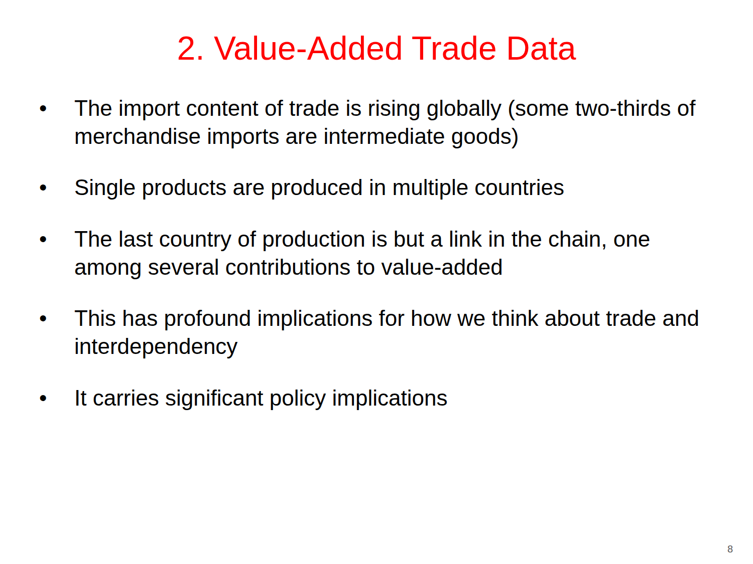2. Value-Added Trade Data
The import content of trade is rising globally (some two-thirds of merchandise imports are intermediate goods)
Single products are produced in multiple countries
The last country of production is but a link in the chain, one among several contributions to value-added
This has profound implications for how we think about trade and interdependency
It carries significant policy implications
8